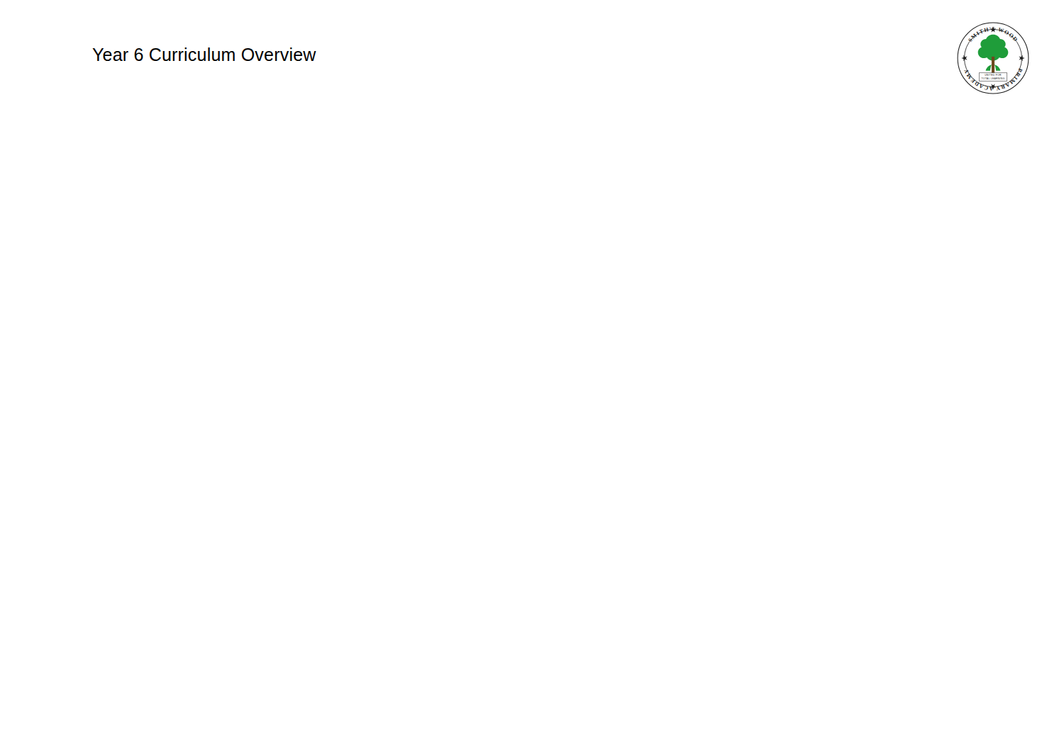Year 6 Curriculum Overview
SMITH'S WOOD PRIMARY ACADEMY UNITED FOR TOTAL LEARNING